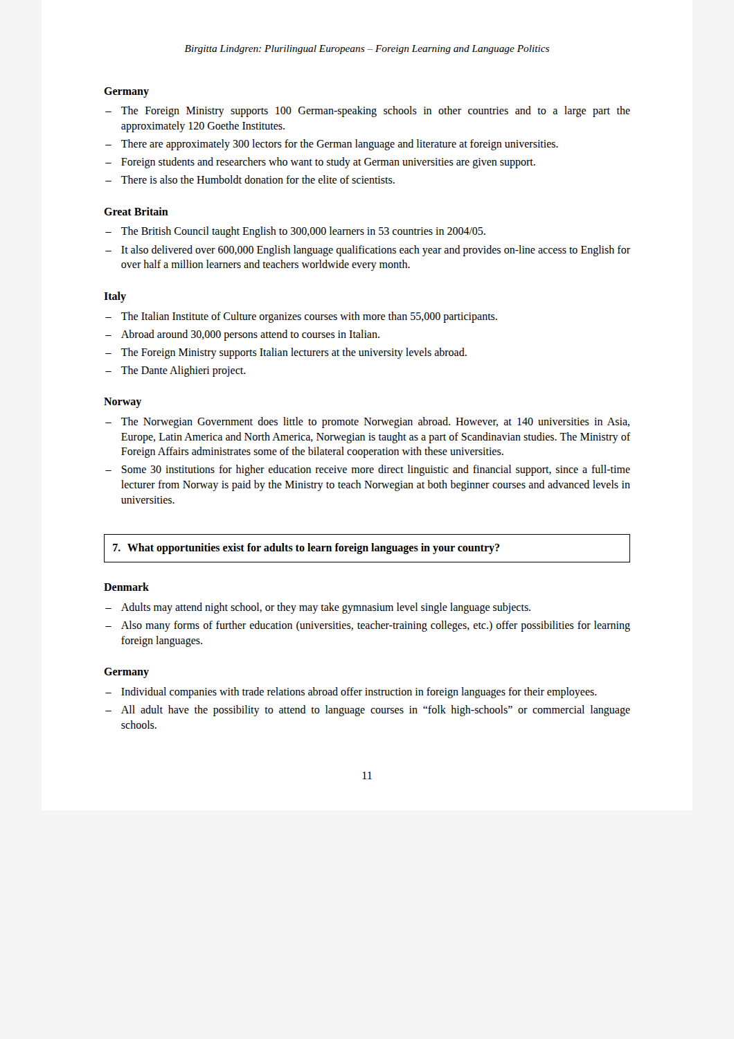Birgitta Lindgren: Plurilingual Europeans – Foreign Learning and Language Politics
Germany
The Foreign Ministry supports 100 German-speaking schools in other countries and to a large part the approximately 120 Goethe Institutes.
There are approximately 300 lectors for the German language and literature at foreign universities.
Foreign students and researchers who want to study at German universities are given support.
There is also the Humboldt donation for the elite of scientists.
Great Britain
The British Council taught English to 300,000 learners in 53 countries in 2004/05.
It also delivered over 600,000 English language qualifications each year and provides on-line access to English for over half a million learners and teachers worldwide every month.
Italy
The Italian Institute of Culture organizes courses with more than 55,000 participants.
Abroad around 30,000 persons attend to courses in Italian.
The Foreign Ministry supports Italian lecturers at the university levels abroad.
The Dante Alighieri project.
Norway
The Norwegian Government does little to promote Norwegian abroad. However, at 140 universities in Asia, Europe, Latin America and North America, Norwegian is taught as a part of Scandinavian studies. The Ministry of Foreign Affairs administrates some of the bilateral cooperation with these universities.
Some 30 institutions for higher education receive more direct linguistic and financial support, since a full-time lecturer from Norway is paid by the Ministry to teach Norwegian at both beginner courses and advanced levels in universities.
7. What opportunities exist for adults to learn foreign languages in your country?
Denmark
Adults may attend night school, or they may take gymnasium level single language subjects.
Also many forms of further education (universities, teacher-training colleges, etc.) offer possibilities for learning foreign languages.
Germany
Individual companies with trade relations abroad offer instruction in foreign languages for their employees.
All adult have the possibility to attend to language courses in “folk high-schools” or commercial language schools.
11